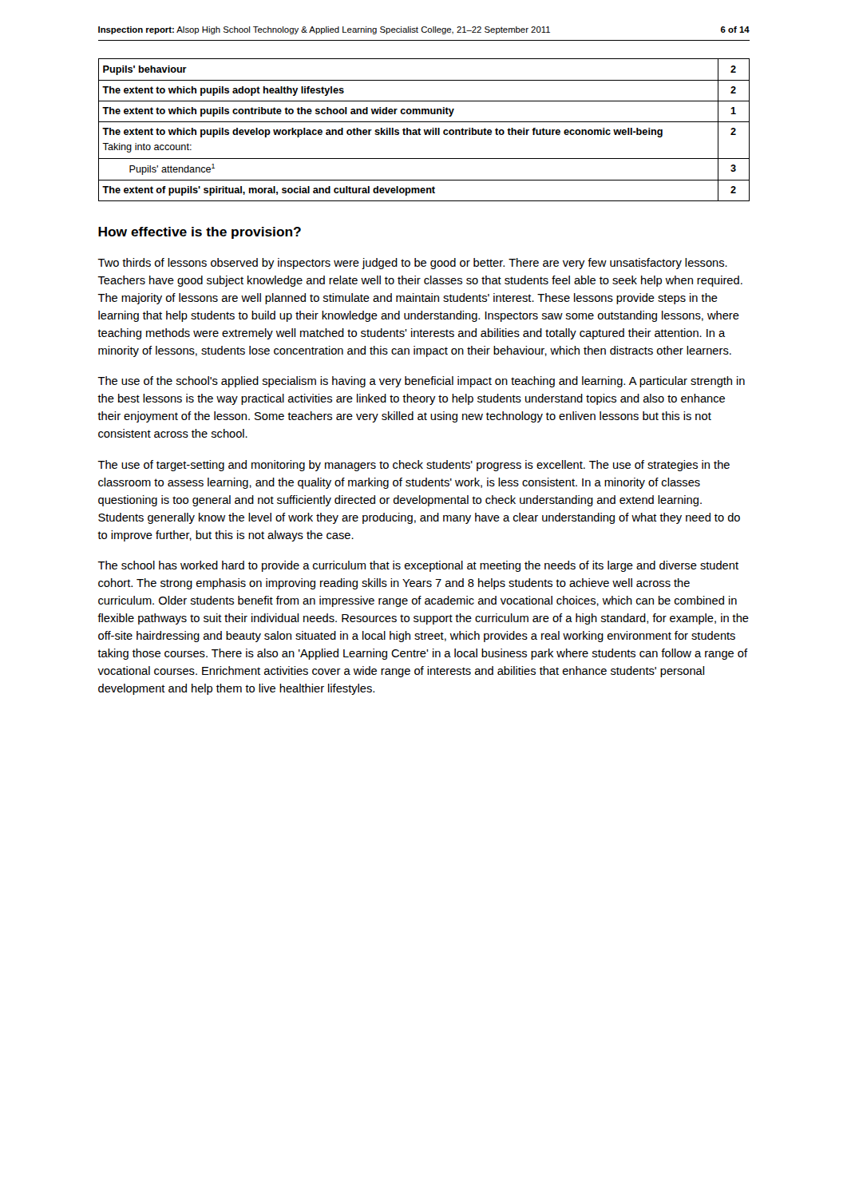Inspection report: Alsop High School Technology & Applied Learning Specialist College, 21–22 September 2011
6 of 14
| Pupils' behaviour | 2 |
| The extent to which pupils adopt healthy lifestyles | 2 |
| The extent to which pupils contribute to the school and wider community | 1 |
| The extent to which pupils develop workplace and other skills that will contribute to their future economic well-being Taking into account: | 2 |
| Pupils' attendance 1 | 3 |
| The extent of pupils' spiritual, moral, social and cultural development | 2 |
How effective is the provision?
Two thirds of lessons observed by inspectors were judged to be good or better. There are very few unsatisfactory lessons. Teachers have good subject knowledge and relate well to their classes so that students feel able to seek help when required. The majority of lessons are well planned to stimulate and maintain students' interest. These lessons provide steps in the learning that help students to build up their knowledge and understanding. Inspectors saw some outstanding lessons, where teaching methods were extremely well matched to students' interests and abilities and totally captured their attention. In a minority of lessons, students lose concentration and this can impact on their behaviour, which then distracts other learners.
The use of the school's applied specialism is having a very beneficial impact on teaching and learning. A particular strength in the best lessons is the way practical activities are linked to theory to help students understand topics and also to enhance their enjoyment of the lesson. Some teachers are very skilled at using new technology to enliven lessons but this is not consistent across the school.
The use of target-setting and monitoring by managers to check students' progress is excellent. The use of strategies in the classroom to assess learning, and the quality of marking of students' work, is less consistent. In a minority of classes questioning is too general and not sufficiently directed or developmental to check understanding and extend learning. Students generally know the level of work they are producing, and many have a clear understanding of what they need to do to improve further, but this is not always the case.
The school has worked hard to provide a curriculum that is exceptional at meeting the needs of its large and diverse student cohort. The strong emphasis on improving reading skills in Years 7 and 8 helps students to achieve well across the curriculum. Older students benefit from an impressive range of academic and vocational choices, which can be combined in flexible pathways to suit their individual needs. Resources to support the curriculum are of a high standard, for example, in the off-site hairdressing and beauty salon situated in a local high street, which provides a real working environment for students taking those courses. There is also an 'Applied Learning Centre' in a local business park where students can follow a range of vocational courses. Enrichment activities cover a wide range of interests and abilities that enhance students' personal development and help them to live healthier lifestyles.